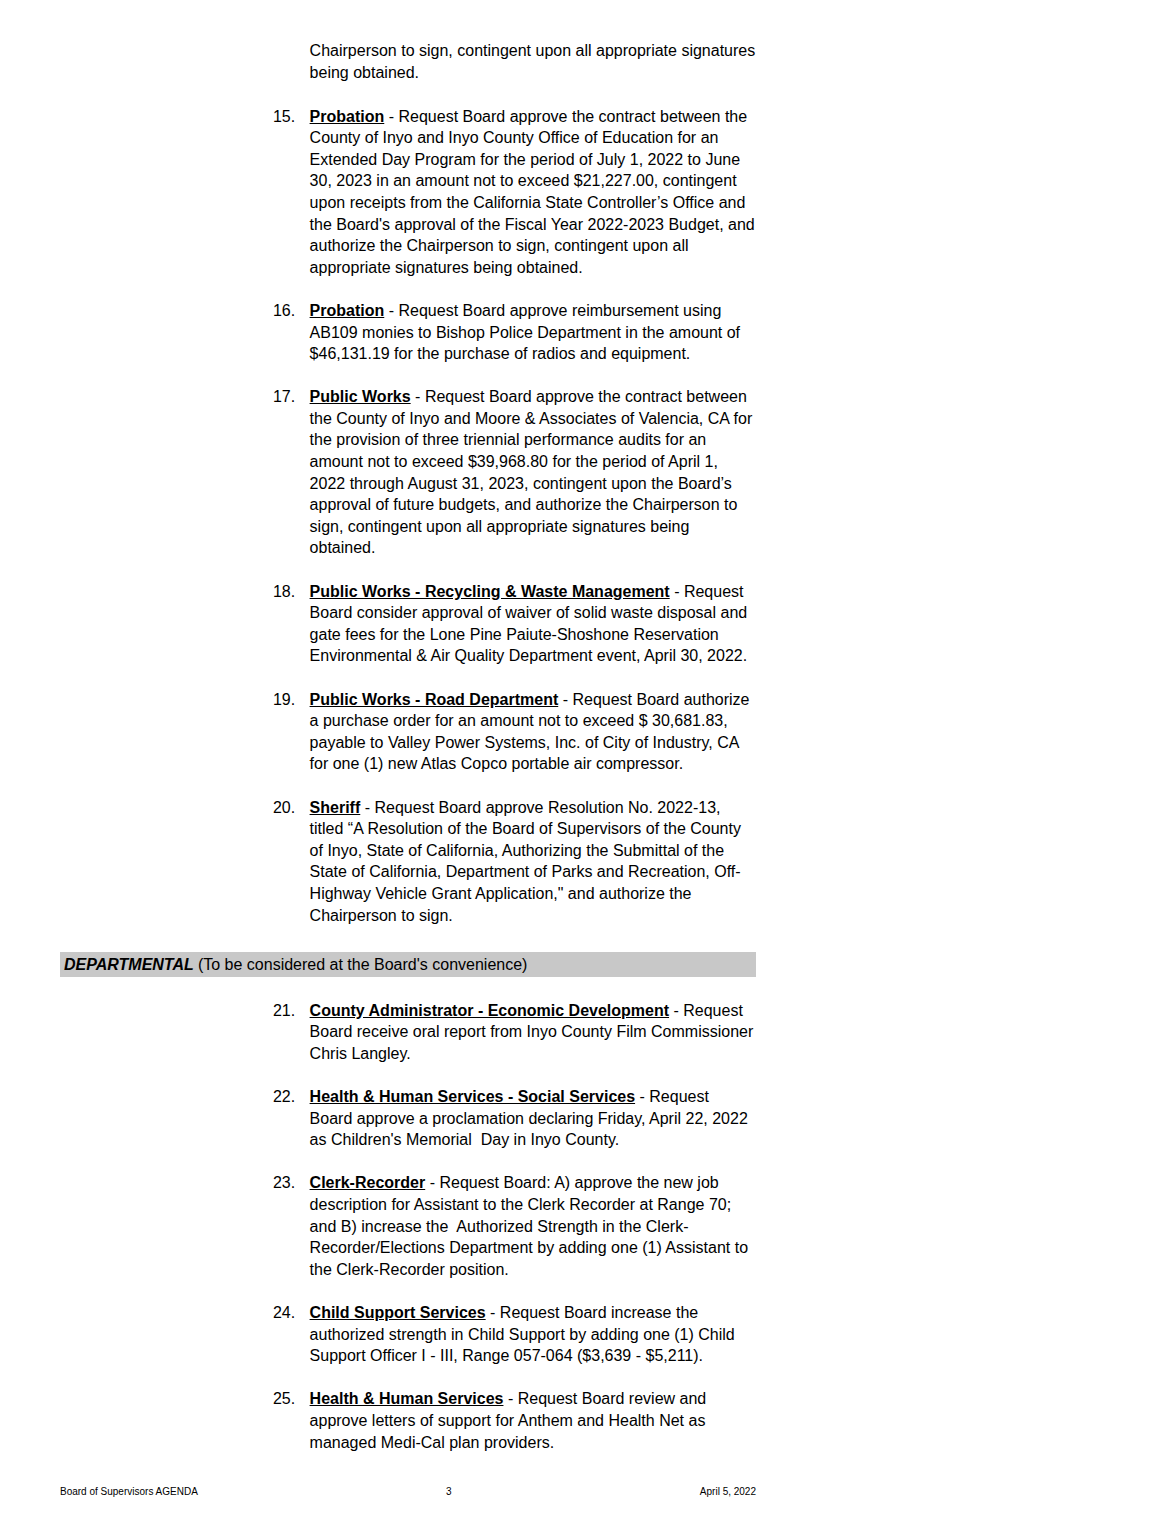Chairperson to sign, contingent upon all appropriate signatures being obtained.
15. Probation - Request Board approve the contract between the County of Inyo and Inyo County Office of Education for an Extended Day Program for the period of July 1, 2022 to June 30, 2023 in an amount not to exceed $21,227.00, contingent upon receipts from the California State Controller’s Office and the Board's approval of the Fiscal Year 2022-2023 Budget, and authorize the Chairperson to sign, contingent upon all appropriate signatures being obtained.
16. Probation - Request Board approve reimbursement using AB109 monies to Bishop Police Department in the amount of $46,131.19 for the purchase of radios and equipment.
17. Public Works - Request Board approve the contract between the County of Inyo and Moore & Associates of Valencia, CA for the provision of three triennial performance audits for an amount not to exceed $39,968.80 for the period of April 1, 2022 through August 31, 2023, contingent upon the Board’s approval of future budgets, and authorize the Chairperson to sign, contingent upon all appropriate signatures being obtained.
18. Public Works - Recycling & Waste Management - Request Board consider approval of waiver of solid waste disposal and gate fees for the Lone Pine Paiute-Shoshone Reservation Environmental & Air Quality Department event, April 30, 2022.
19. Public Works - Road Department - Request Board authorize a purchase order for an amount not to exceed $ 30,681.83, payable to Valley Power Systems, Inc. of City of Industry, CA for one (1) new Atlas Copco portable air compressor.
20. Sheriff - Request Board approve Resolution No. 2022-13, titled “A Resolution of the Board of Supervisors of the County of Inyo, State of California, Authorizing the Submittal of the State of California, Department of Parks and Recreation, Off-Highway Vehicle Grant Application," and authorize the Chairperson to sign.
DEPARTMENTAL (To be considered at the Board's convenience)
21. County Administrator - Economic Development - Request Board receive oral report from Inyo County Film Commissioner Chris Langley.
22. Health & Human Services - Social Services - Request Board approve a proclamation declaring Friday, April 22, 2022 as Children's Memorial Day in Inyo County.
23. Clerk-Recorder - Request Board: A) approve the new job description for Assistant to the Clerk Recorder at Range 70; and B) increase the Authorized Strength in the Clerk-Recorder/Elections Department by adding one (1) Assistant to the Clerk-Recorder position.
24. Child Support Services - Request Board increase the authorized strength in Child Support by adding one (1) Child Support Officer I - III, Range 057-064 ($3,639 - $5,211).
25. Health & Human Services - Request Board review and approve letters of support for Anthem and Health Net as managed Medi-Cal plan providers.
Board of Supervisors AGENDA 3 April 5, 2022